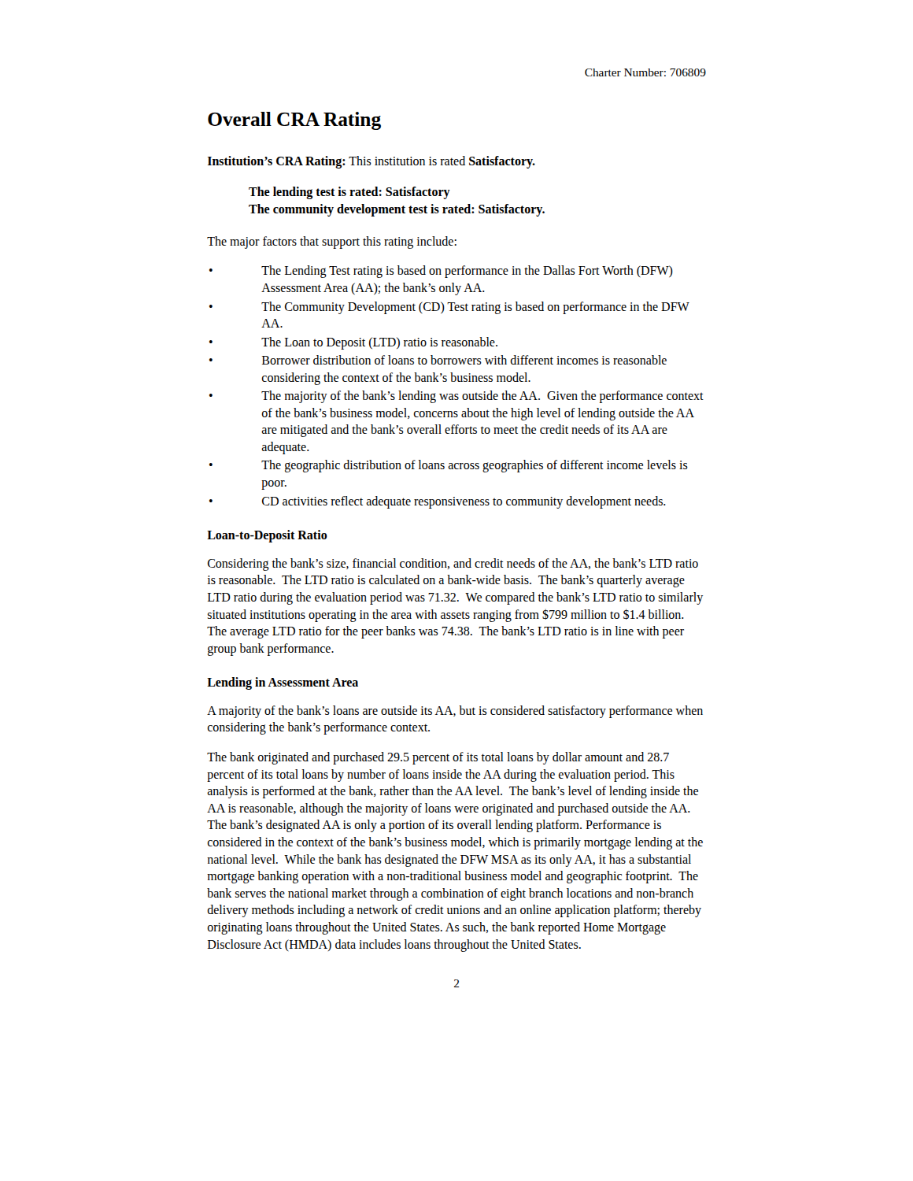Charter Number: 706809
Overall CRA Rating
Institution’s CRA Rating: This institution is rated Satisfactory.
The lending test is rated: Satisfactory
The community development test is rated: Satisfactory.
The major factors that support this rating include:
The Lending Test rating is based on performance in the Dallas Fort Worth (DFW) Assessment Area (AA); the bank’s only AA.
The Community Development (CD) Test rating is based on performance in the DFW AA.
The Loan to Deposit (LTD) ratio is reasonable.
Borrower distribution of loans to borrowers with different incomes is reasonable considering the context of the bank’s business model.
The majority of the bank’s lending was outside the AA. Given the performance context of the bank’s business model, concerns about the high level of lending outside the AA are mitigated and the bank’s overall efforts to meet the credit needs of its AA are adequate.
The geographic distribution of loans across geographies of different income levels is poor.
CD activities reflect adequate responsiveness to community development needs.
Loan-to-Deposit Ratio
Considering the bank’s size, financial condition, and credit needs of the AA, the bank’s LTD ratio is reasonable. The LTD ratio is calculated on a bank-wide basis. The bank’s quarterly average LTD ratio during the evaluation period was 71.32. We compared the bank’s LTD ratio to similarly situated institutions operating in the area with assets ranging from $799 million to $1.4 billion. The average LTD ratio for the peer banks was 74.38. The bank’s LTD ratio is in line with peer group bank performance.
Lending in Assessment Area
A majority of the bank’s loans are outside its AA, but is considered satisfactory performance when considering the bank’s performance context.
The bank originated and purchased 29.5 percent of its total loans by dollar amount and 28.7 percent of its total loans by number of loans inside the AA during the evaluation period. This analysis is performed at the bank, rather than the AA level. The bank’s level of lending inside the AA is reasonable, although the majority of loans were originated and purchased outside the AA. The bank’s designated AA is only a portion of its overall lending platform. Performance is considered in the context of the bank’s business model, which is primarily mortgage lending at the national level. While the bank has designated the DFW MSA as its only AA, it has a substantial mortgage banking operation with a non-traditional business model and geographic footprint. The bank serves the national market through a combination of eight branch locations and non-branch delivery methods including a network of credit unions and an online application platform; thereby originating loans throughout the United States. As such, the bank reported Home Mortgage Disclosure Act (HMDA) data includes loans throughout the United States.
2